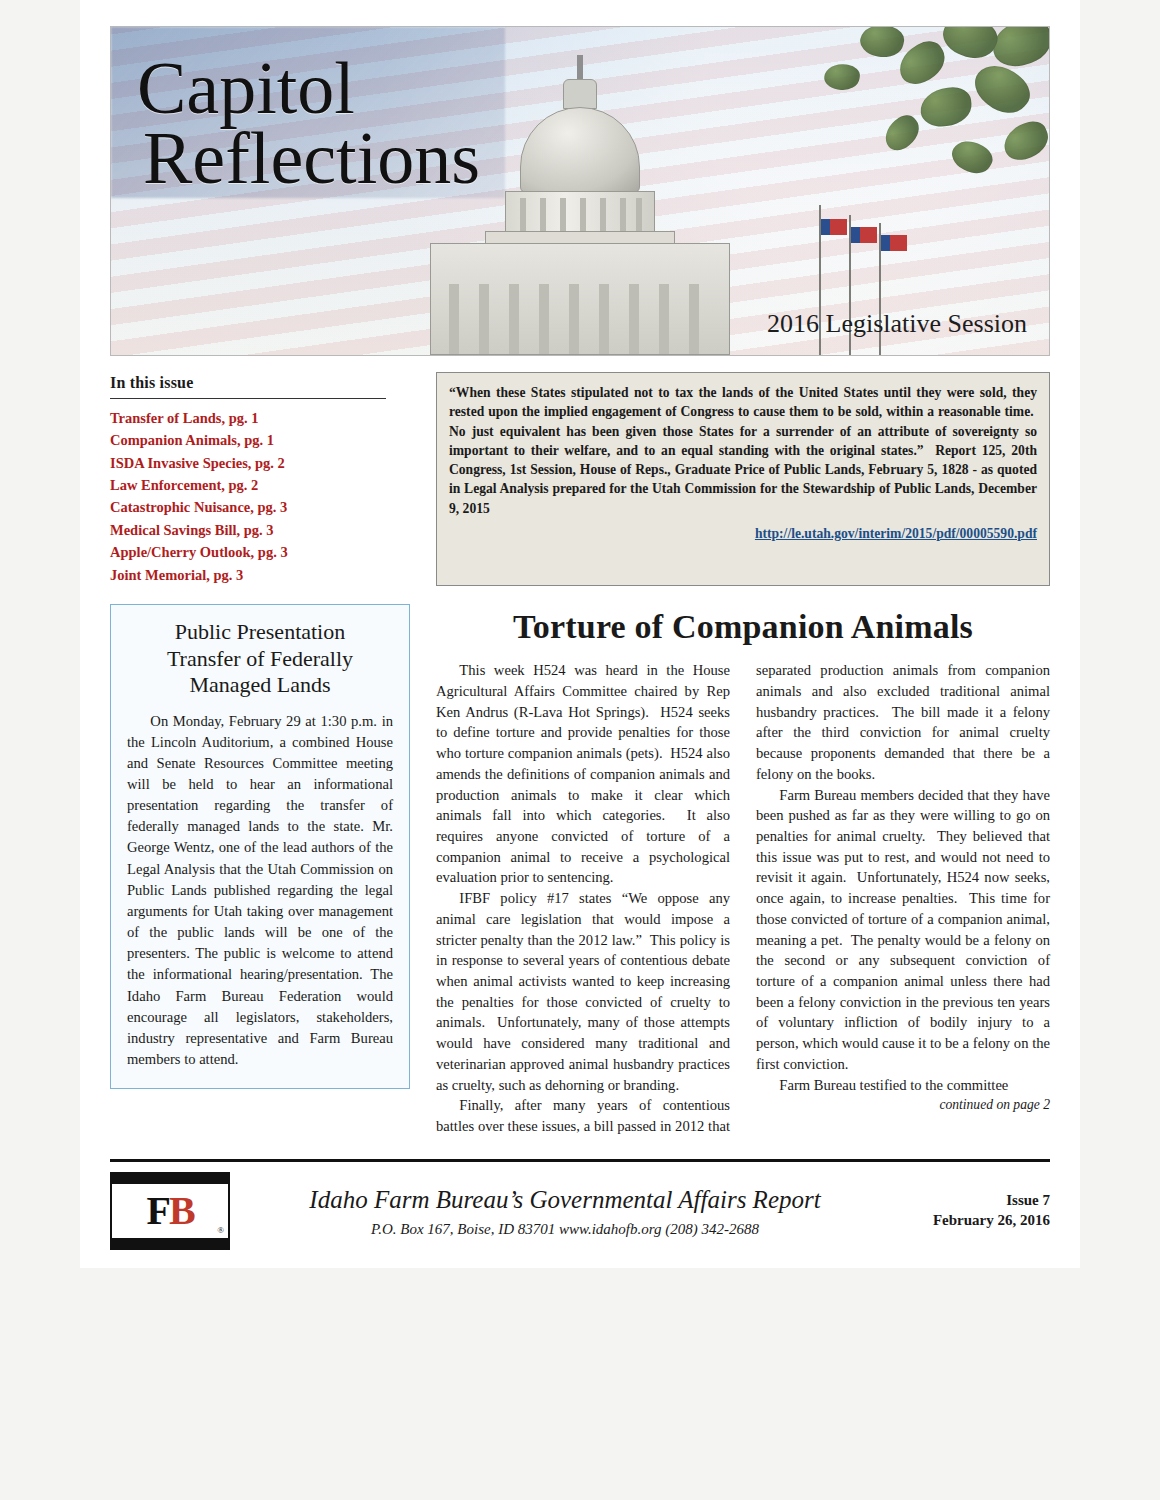CapitolReflections
2016 Legislative Session
In this issue
Transfer of Lands, pg. 1
Companion Animals, pg. 1
ISDA Invasive Species, pg. 2
Law Enforcement, pg. 2
Catastrophic Nuisance, pg. 3
Medical Savings Bill, pg. 3
Apple/Cherry Outlook, pg. 3
Joint Memorial, pg. 3
“When these States stipulated not to tax the lands of the United States until they were sold, they rested upon the implied engagement of Congress to cause them to be sold, within a reasonable time. No just equivalent has been given those States for a surrender of an attribute of sovereignty so important to their welfare, and to an equal standing with the original states.” Report 125, 20th Congress, 1st Session, House of Reps., Graduate Price of Public Lands, February 5, 1828 - as quoted in Legal Analysis prepared for the Utah Commission for the Stewardship of Public Lands, December 9, 2015 http://le.utah.gov/interim/2015/pdf/00005590.pdf
Public Presentation
Transfer of Federally
Managed Lands
On Monday, February 29 at 1:30 p.m. in the Lincoln Auditorium, a combined House and Senate Resources Committee meeting will be held to hear an informational presentation regarding the transfer of federally managed lands to the state. Mr. George Wentz, one of the lead authors of the Legal Analysis that the Utah Commission on Public Lands published regarding the legal arguments for Utah taking over management of the public lands will be one of the presenters. The public is welcome to attend the informational hearing/presentation. The Idaho Farm Bureau Federation would encourage all legislators, stakeholders, industry representative and Farm Bureau members to attend.
Torture of Companion Animals
This week H524 was heard in the House Agricultural Affairs Committee chaired by Rep Ken Andrus (R-Lava Hot Springs). H524 seeks to define torture and provide penalties for those who torture companion animals (pets). H524 also amends the definitions of companion animals and production animals to make it clear which animals fall into which categories. It also requires anyone convicted of torture of a companion animal to receive a psychological evaluation prior to sentencing.
IFBF policy #17 states “We oppose any animal care legislation that would impose a stricter penalty than the 2012 law.” This policy is in response to several years of contentious debate when animal activists wanted to keep increasing the penalties for those convicted of cruelty to animals. Unfortunately, many of those attempts would have considered many traditional and veterinarian approved animal husbandry practices as cruelty, such as dehorning or branding.
Finally, after many years of contentious battles over these issues, a bill passed in 2012 that separated production animals from companion animals and also excluded traditional animal husbandry practices. The bill made it a felony after the third conviction for animal cruelty because proponents demanded that there be a felony on the books.
Farm Bureau members decided that they have been pushed as far as they were willing to go on penalties for animal cruelty. They believed that this issue was put to rest, and would not need to revisit it again. Unfortunately, H524 now seeks, once again, to increase penalties. This time for those convicted of torture of a companion animal, meaning a pet. The penalty would be a felony on the second or any subsequent conviction of torture of a companion animal unless there had been a felony conviction in the previous ten years of voluntary infliction of bodily injury to a person, which would cause it to be a felony on the first conviction.
Farm Bureau testified to the committee
continued on page 2
FB
®
Idaho Farm Bureau’s Governmental Affairs Report
P.O. Box 167, Boise, ID 83701 www.idahofb.org (208) 342-2688
Issue 7
February 26, 2016